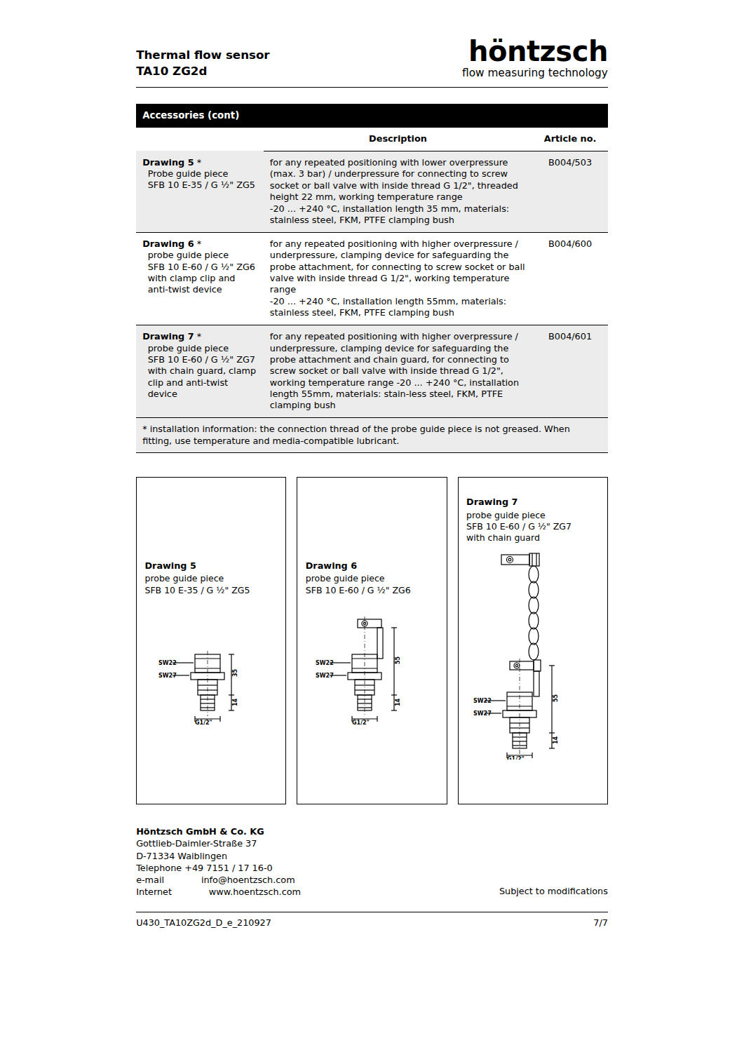Thermal flow sensor
TA10 ZG2d
höntzsch
flow measuring technology
| Accessories (cont) |
| | Description | Article no. |
| Drawing 5 * Probe guide piece SFB 10 E-35 / G ½" ZG5 | for any repeated positioning with lower overpressure (max. 3 bar) / underpressure for connecting to screw socket or ball valve with inside thread G 1/2", threaded height 22 mm, working temperature range -20 ... +240 °C, installation length 35 mm, materials: stainless steel, FKM, PTFE clamping bush | B004/503 |
| Drawing 6 * probe guide piece SFB 10 E-60 / G ½" ZG6 with clamp clip and anti-twist device | for any repeated positioning with higher overpressure / underpressure, clamping device for safeguarding the probe attachment, for connecting to screw socket or ball valve with inside thread G 1/2", working temperature range -20 ... +240 °C, installation length 55mm, materials: stainless steel, FKM, PTFE clamping bush | B004/600 |
| Drawing 7 * probe guide piece SFB 10 E-60 / G ½" ZG7 with chain guard, clamp clip and anti-twist device | for any repeated positioning with higher overpressure / underpressure, clamping device for safeguarding the probe attachment and chain guard, for connecting to screw socket or ball valve with inside thread G 1/2", working temperature range -20 ... +240 °C, installation length 55mm, materials: stain-less steel, FKM, PTFE clamping bush | B004/601 |
| * installation information: the connection thread of the probe guide piece is not greased. When fitting, use temperature and media-compatible lubricant. |
Drawing 5
probe guide piece
SFB 10 E-35 / G ½" ZG5
SW22 SW27 35 14 G1/2"
Drawing 6
probe guide piece
SFB 10 E-60 / G ½" ZG6
SW22 SW27 55 14 G1/2"
Drawing 7
probe guide piece
SFB 10 E-60 / G ½" ZG7
with chain guard
SW22 SW27 55 14 G1/2"
Höntzsch GmbH & Co. KG
Gottlieb-Daimler-Straße 37
D-71334 Waiblingen
Telephone +49 7151 / 17 16-0
e-mail info@hoentzsch.com
Internet www.hoentzsch.com
Subject to modifications
U430_TA10ZG2d_D_e_210927 7/7